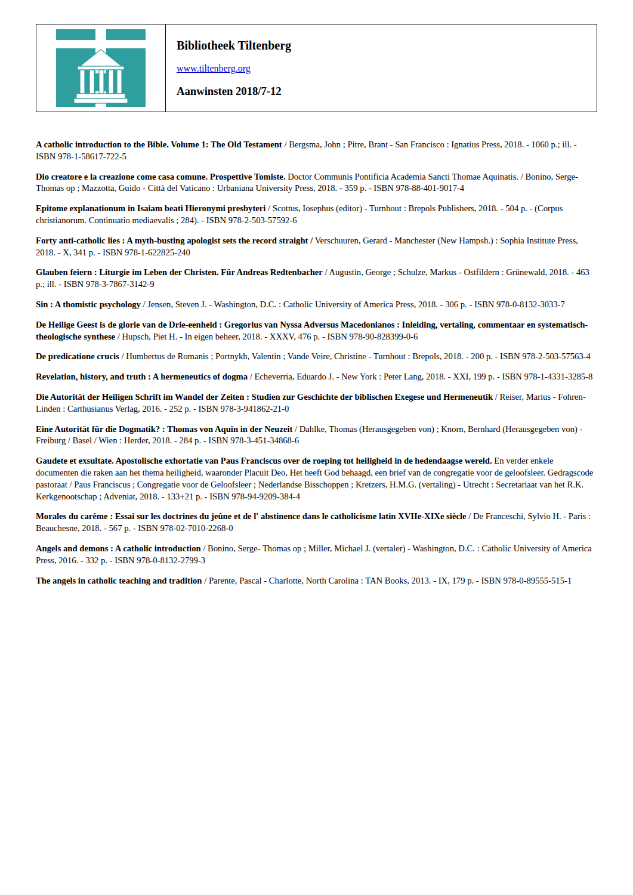Bibliotheek Tiltenberg
www.tiltenberg.org
Aanwinsten 2018/7-12
A catholic introduction to the Bible. Volume 1: The Old Testament / Bergsma, John ; Pitre, Brant - San Francisco : Ignatius Press, 2018. - 1060 p.; ill. - ISBN 978-1-58617-722-5
Dio creatore e la creazione come casa comune. Prospettive Tomiste. Doctor Communis Pontificia Academia Sancti Thomae Aquinatis. / Bonino, Serge- Thomas op ; Mazzotta, Guido - Città del Vaticano : Urbaniana University Press, 2018. - 359 p. - ISBN 978-88-401-9017-4
Epitome explanationum in Isaiam beati Hieronymi presbyteri / Scottus, Iosephus (editor) - Turnhout : Brepols Publishers, 2018. - 504 p. - (Corpus christianorum. Continuatio mediaevalis ; 284). - ISBN 978-2-503-57592-6
Forty anti-catholic lies : A myth-busting apologist sets the record straight / Verschuuren, Gerard - Manchester (New Hampsh.) : Sophia Institute Press, 2018. - X, 341 p. - ISBN 978-1-622825-240
Glauben feiern : Liturgie im Leben der Christen. Für Andreas Redtenbacher / Augustin, George ; Schulze, Markus - Ostfildern : Grünewald, 2018. - 463 p.; ill. - ISBN 978-3-7867-3142-9
Sin : A thomistic psychology / Jensen, Steven J. - Washington, D.C. : Catholic University of America Press, 2018. - 306 p. - ISBN 978-0-8132-3033-7
De Heilige Geest is de glorie van de Drie-eenheid : Gregorius van Nyssa Adversus Macedonianos : Inleiding, vertaling, commentaar en systematisch-theologische synthese / Hupsch, Piet H. - In eigen beheer, 2018. - XXXV, 476 p. - ISBN 978-90-828399-0-6
De predicatione crucis / Humbertus de Romanis ; Portnykh, Valentin ; Vande Veire, Christine - Turnhout : Brepols, 2018. - 200 p. - ISBN 978-2-503-57563-4
Revelation, history, and truth : A hermeneutics of dogma / Echeverria, Eduardo J. - New York : Peter Lang, 2018. - XXI, 199 p. - ISBN 978-1-4331-3285-8
Die Autorität der Heiligen Schrift im Wandel der Zeiten : Studien zur Geschichte der biblischen Exegese und Hermeneutik / Reiser, Marius - Fohren-Linden : Carthusianus Verlag, 2016. - 252 p. - ISBN 978-3-941862-21-0
Eine Autorität für die Dogmatik? : Thomas von Aquin in der Neuzeit / Dahlke, Thomas (Herausgegeben von) ; Knorn, Bernhard (Herausgegeben von) - Freiburg / Basel / Wien : Herder, 2018. - 284 p. - ISBN 978-3-451-34868-6
Gaudete et exsultate. Apostolische exhortatie van Paus Franciscus over de roeping tot heiligheid in de hedendaagse wereld. En verder enkele documenten die raken aan het thema heiligheid, waaronder Placuit Deo, Het heeft God behaagd, een brief van de congregatie voor de geloofsleer. Gedragscode pastoraat / Paus Franciscus ; Congregatie voor de Geloofsleer ; Nederlandse Bisschoppen ; Kretzers, H.M.G. (vertaling) - Utrecht : Secretariaat van het R.K. Kerkgenootschap ; Adveniat, 2018. - 133+21 p. - ISBN 978-94-9209-384-4
Morales du carême : Essai sur les doctrines du jeûne et de l' abstinence dans le catholicisme latin XVIIe-XIXe siècle / De Franceschi, Sylvio H. - Paris : Beauchesne, 2018. - 567 p. - ISBN 978-02-7010-2268-0
Angels and demons : A catholic introduction / Bonino, Serge- Thomas op ; Miller, Michael J. (vertaler) - Washington, D.C. : Catholic University of America Press, 2016. - 332 p. - ISBN 978-0-8132-2799-3
The angels in catholic teaching and tradition / Parente, Pascal - Charlotte, North Carolina : TAN Books, 2013. - IX, 179 p. - ISBN 978-0-89555-515-1